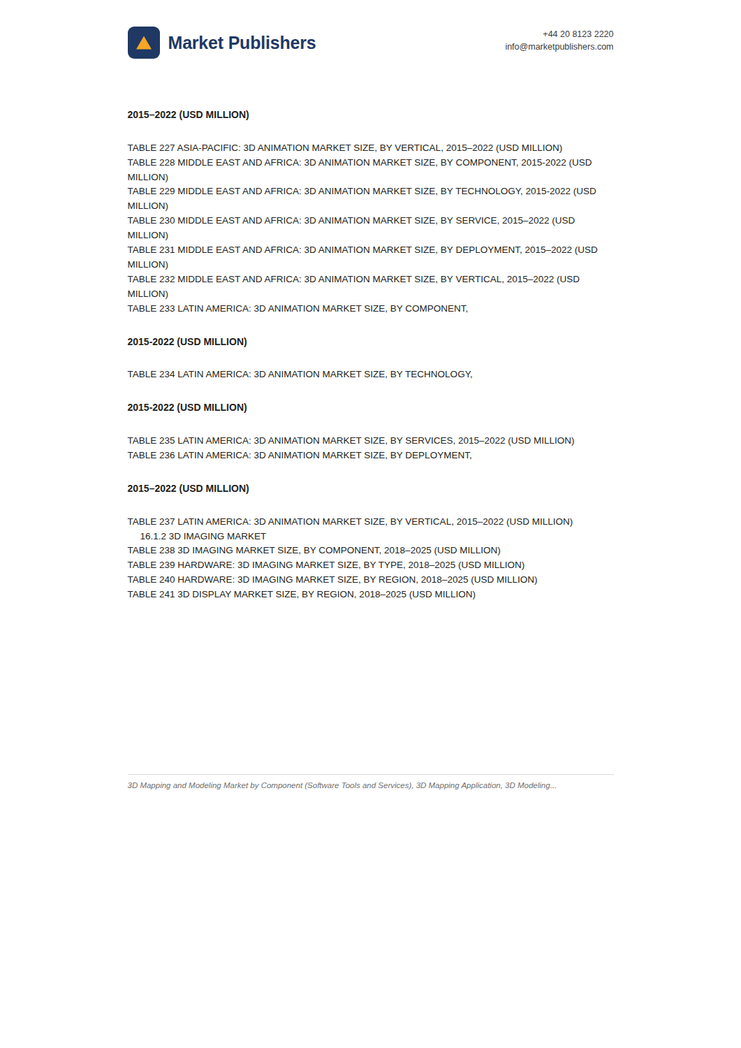Market Publishers
+44 20 8123 2220
info@marketpublishers.com
2015–2022 (USD MILLION)
TABLE 227 ASIA-PACIFIC: 3D ANIMATION MARKET SIZE, BY VERTICAL, 2015–2022 (USD MILLION)
TABLE 228 MIDDLE EAST AND AFRICA: 3D ANIMATION MARKET SIZE, BY COMPONENT, 2015-2022 (USD MILLION)
TABLE 229 MIDDLE EAST AND AFRICA: 3D ANIMATION MARKET SIZE, BY TECHNOLOGY, 2015-2022 (USD MILLION)
TABLE 230 MIDDLE EAST AND AFRICA: 3D ANIMATION MARKET SIZE, BY SERVICE, 2015–2022 (USD MILLION)
TABLE 231 MIDDLE EAST AND AFRICA: 3D ANIMATION MARKET SIZE, BY DEPLOYMENT, 2015–2022 (USD MILLION)
TABLE 232 MIDDLE EAST AND AFRICA: 3D ANIMATION MARKET SIZE, BY VERTICAL, 2015–2022 (USD MILLION)
TABLE 233 LATIN AMERICA: 3D ANIMATION MARKET SIZE, BY COMPONENT,
2015-2022 (USD MILLION)
TABLE 234 LATIN AMERICA: 3D ANIMATION MARKET SIZE, BY TECHNOLOGY,
2015-2022 (USD MILLION)
TABLE 235 LATIN AMERICA: 3D ANIMATION MARKET SIZE, BY SERVICES, 2015–2022 (USD MILLION)
TABLE 236 LATIN AMERICA: 3D ANIMATION MARKET SIZE, BY DEPLOYMENT,
2015–2022 (USD MILLION)
TABLE 237 LATIN AMERICA: 3D ANIMATION MARKET SIZE, BY VERTICAL, 2015–2022 (USD MILLION)
16.1.2 3D IMAGING MARKET
TABLE 238 3D IMAGING MARKET SIZE, BY COMPONENT, 2018–2025 (USD MILLION)
TABLE 239 HARDWARE: 3D IMAGING MARKET SIZE, BY TYPE, 2018–2025 (USD MILLION)
TABLE 240 HARDWARE: 3D IMAGING MARKET SIZE, BY REGION, 2018–2025 (USD MILLION)
TABLE 241 3D DISPLAY MARKET SIZE, BY REGION, 2018–2025 (USD MILLION)
3D Mapping and Modeling Market by Component (Software Tools and Services), 3D Mapping Application, 3D Modeling...